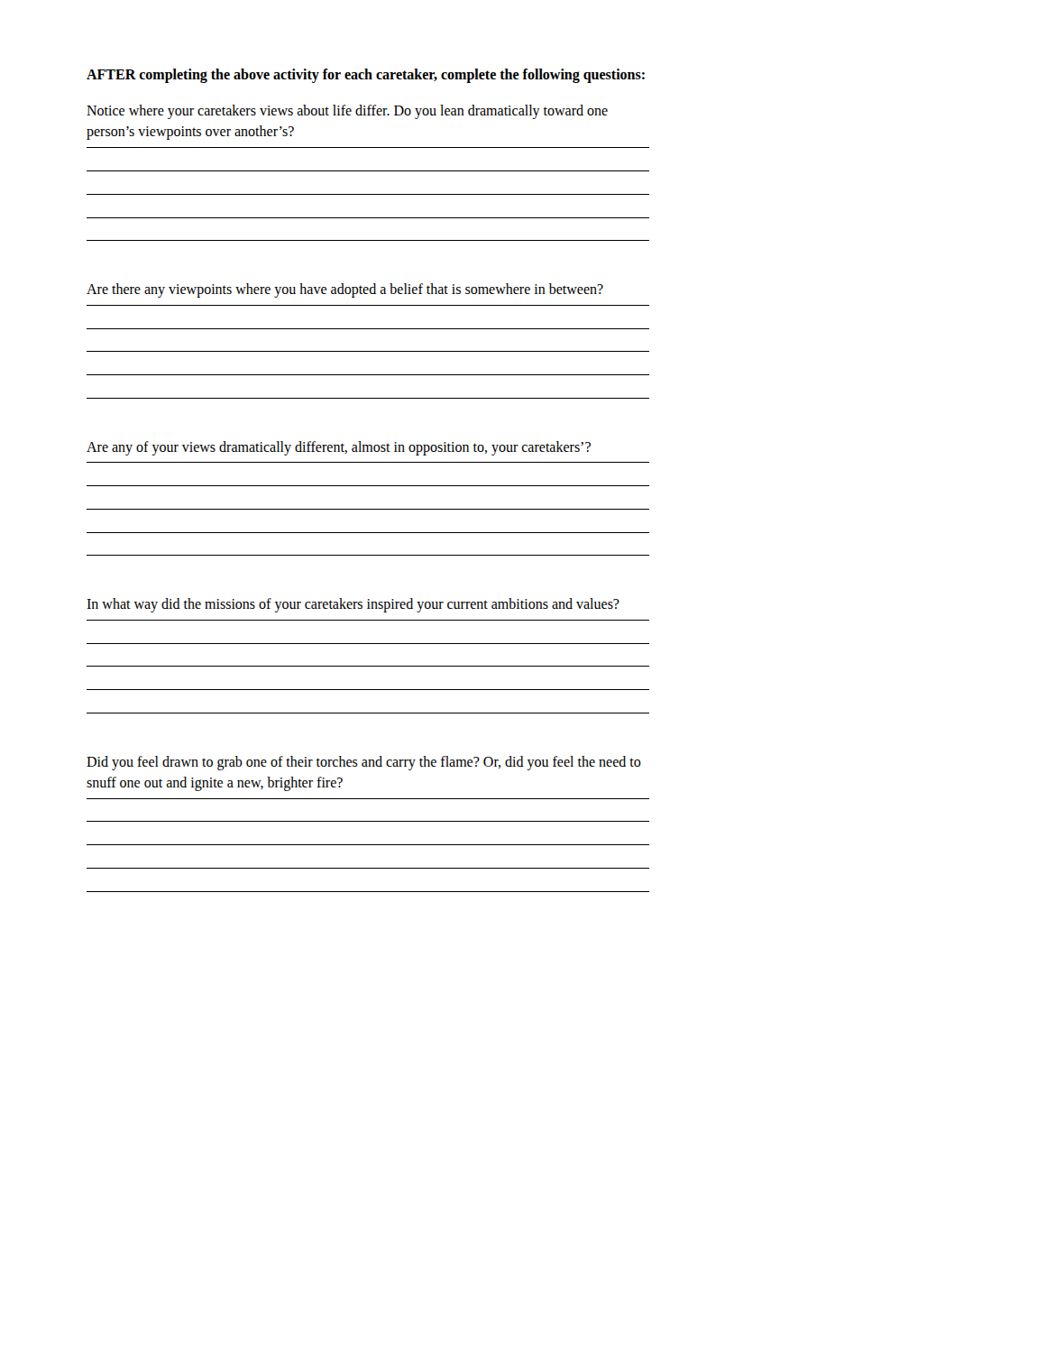AFTER completing the above activity for each caretaker, complete the following questions:
Notice where your caretakers views about life differ. Do you lean dramatically toward one person’s viewpoints over another’s?
Are there any viewpoints where you have adopted a belief that is somewhere in between?
Are any of your views dramatically different, almost in opposition to, your caretakers’?
In what way did the missions of your caretakers inspired your current ambitions and values?
Did you feel drawn to grab one of their torches and carry the flame? Or, did you feel the need to snuff one out and ignite a new, brighter fire?